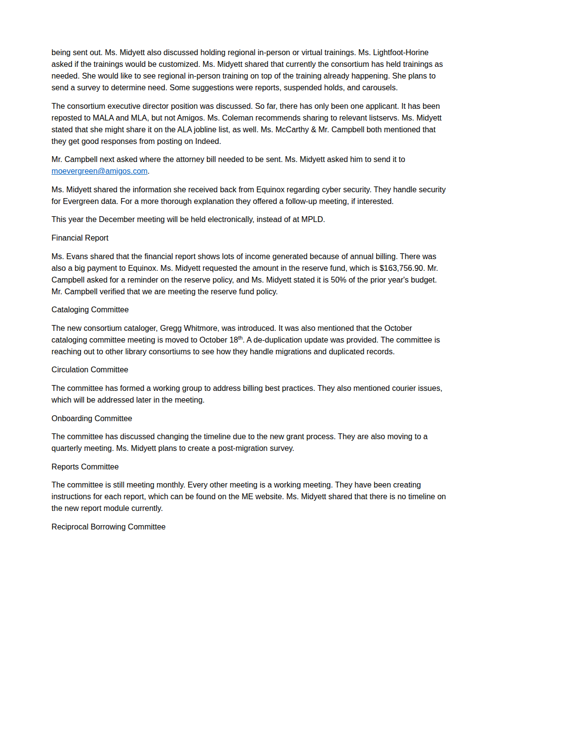being sent out. Ms. Midyett also discussed holding regional in-person or virtual trainings. Ms. Lightfoot-Horine asked if the trainings would be customized. Ms. Midyett shared that currently the consortium has held trainings as needed. She would like to see regional in-person training on top of the training already happening. She plans to send a survey to determine need. Some suggestions were reports, suspended holds, and carousels.
The consortium executive director position was discussed. So far, there has only been one applicant. It has been reposted to MALA and MLA, but not Amigos. Ms. Coleman recommends sharing to relevant listservs. Ms. Midyett stated that she might share it on the ALA jobline list, as well. Ms. McCarthy & Mr. Campbell both mentioned that they get good responses from posting on Indeed.
Mr. Campbell next asked where the attorney bill needed to be sent. Ms. Midyett asked him to send it to moevergreen@amigos.com.
Ms. Midyett shared the information she received back from Equinox regarding cyber security. They handle security for Evergreen data. For a more thorough explanation they offered a follow-up meeting, if interested.
This year the December meeting will be held electronically, instead of at MPLD.
Financial Report
Ms. Evans shared that the financial report shows lots of income generated because of annual billing. There was also a big payment to Equinox. Ms. Midyett requested the amount in the reserve fund, which is $163,756.90. Mr. Campbell asked for a reminder on the reserve policy, and Ms. Midyett stated it is 50% of the prior year's budget. Mr. Campbell verified that we are meeting the reserve fund policy.
Cataloging Committee
The new consortium cataloger, Gregg Whitmore, was introduced. It was also mentioned that the October cataloging committee meeting is moved to October 18th. A de-duplication update was provided. The committee is reaching out to other library consortiums to see how they handle migrations and duplicated records.
Circulation Committee
The committee has formed a working group to address billing best practices. They also mentioned courier issues, which will be addressed later in the meeting.
Onboarding Committee
The committee has discussed changing the timeline due to the new grant process. They are also moving to a quarterly meeting. Ms. Midyett plans to create a post-migration survey.
Reports Committee
The committee is still meeting monthly. Every other meeting is a working meeting. They have been creating instructions for each report, which can be found on the ME website. Ms. Midyett shared that there is no timeline on the new report module currently.
Reciprocal Borrowing Committee